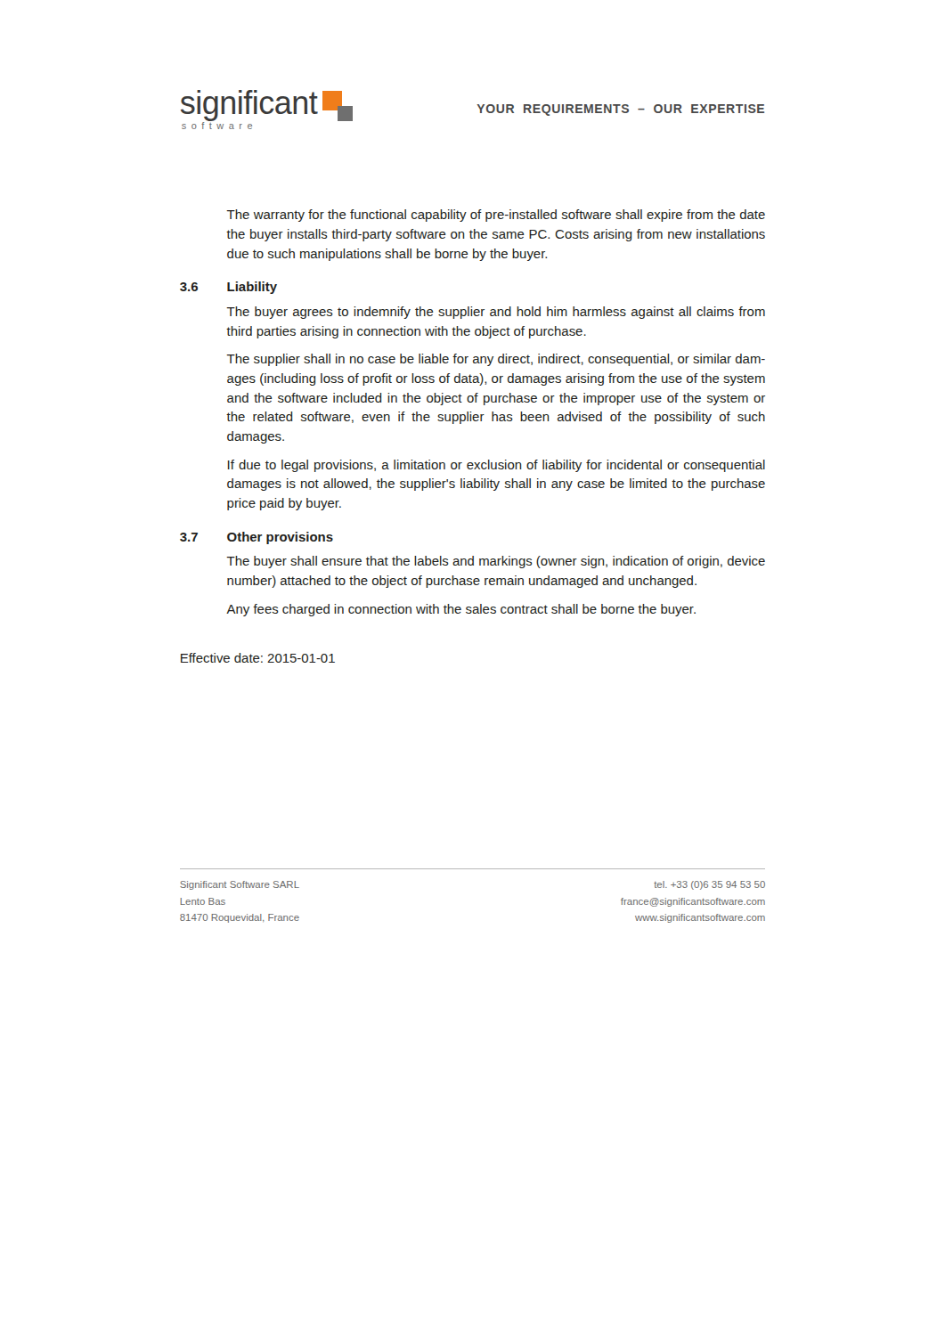significant
software
YOUR REQUIREMENTS – OUR EXPERTISE
The warranty for the functional capability of pre-installed software shall expire from the date the buyer installs third-party software on the same PC. Costs arising from new installations due to such manipulations shall be borne by the buyer.
3.6
Liability
The buyer agrees to indemnify the supplier and hold him harmless against all claims from third parties arising in connection with the object of purchase.
The supplier shall in no case be liable for any direct, indirect, consequential, or similar damages (including loss of profit or loss of data), or damages arising from the use of the system and the software included in the object of purchase or the improper use of the system or the related software, even if the supplier has been advised of the possibility of such damages.
If due to legal provisions, a limitation or exclusion of liability for incidental or consequential damages is not allowed, the supplier's liability shall in any case be limited to the purchase price paid by buyer.
3.7
Other provisions
The buyer shall ensure that the labels and markings (owner sign, indication of origin, device number) attached to the object of purchase remain undamaged and unchanged.
Any fees charged in connection with the sales contract shall be borne the buyer.
Effective date: 2015-01-01
Significant Software SARL
Lento Bas
81470 Roquevidal, France
tel. +33 (0)6 35 94 53 50
france@significantsoftware.com
www.significantsoftware.com